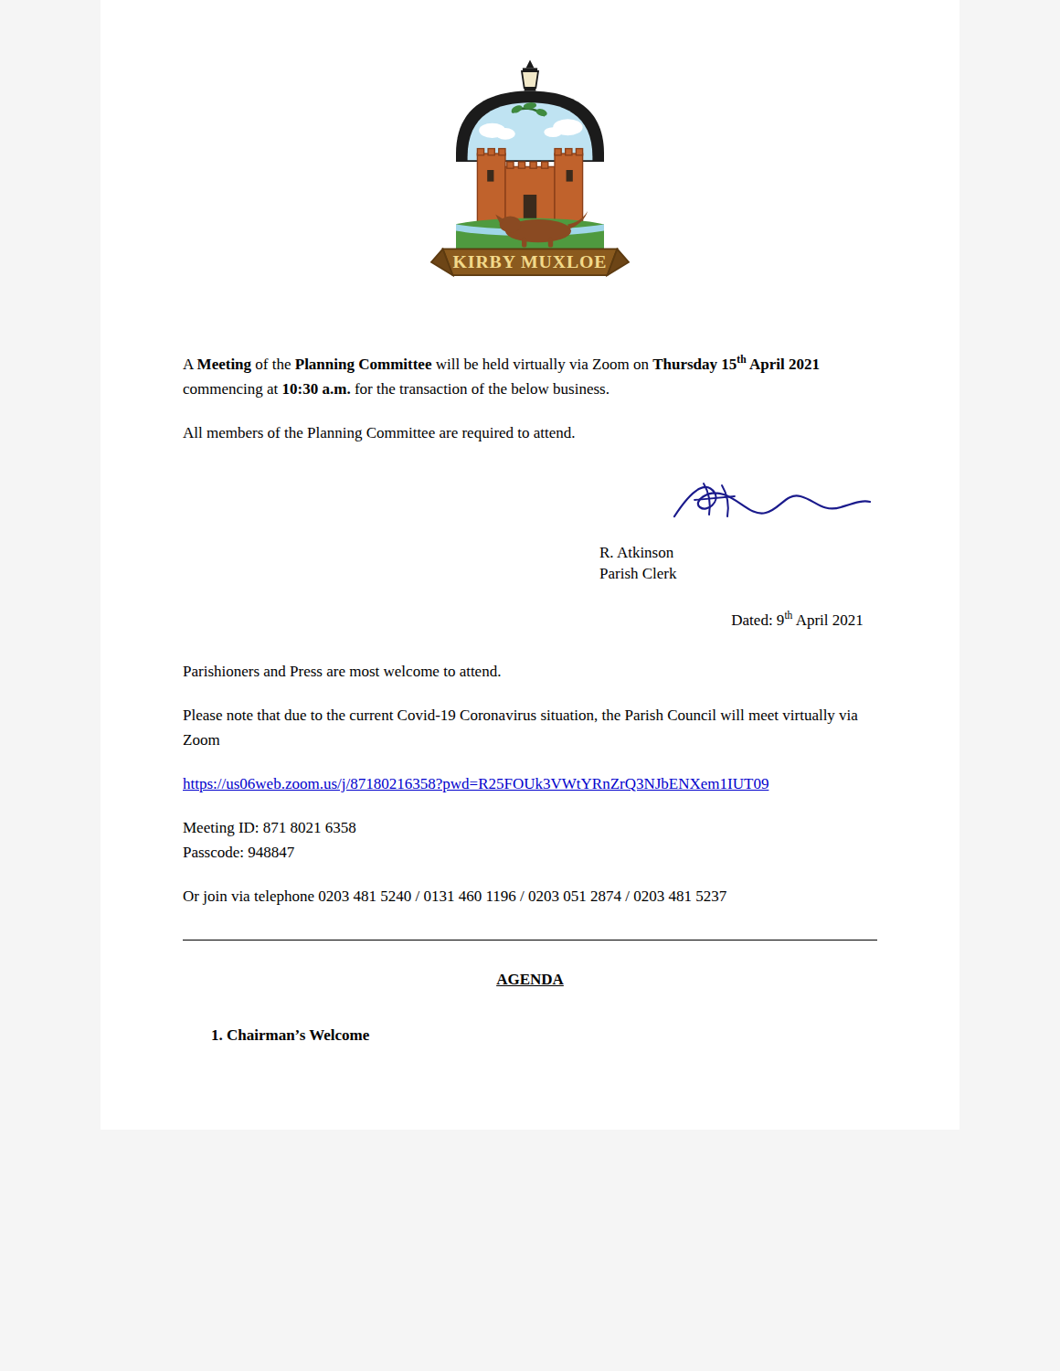KIRBY MUXLOE
A Meeting of the Planning Committee will be held virtually via Zoom on Thursday 15th April 2021 commencing at 10:30 a.m. for the transaction of the below business.
All members of the Planning Committee are required to attend.
R. Atkinson
Parish Clerk
Dated: 9th April 2021
Parishioners and Press are most welcome to attend.
Please note that due to the current Covid-19 Coronavirus situation, the Parish Council will meet virtually via Zoom
https://us06web.zoom.us/j/87180216358?pwd=R25FOUk3VWtYRnZrQ3NJbENXem1IUT09
Meeting ID: 871 8021 6358
Passcode: 948847
Or join via telephone 0203 481 5240 / 0131 460 1196 / 0203 051 2874 / 0203 481 5237
AGENDA
Chairman’s Welcome